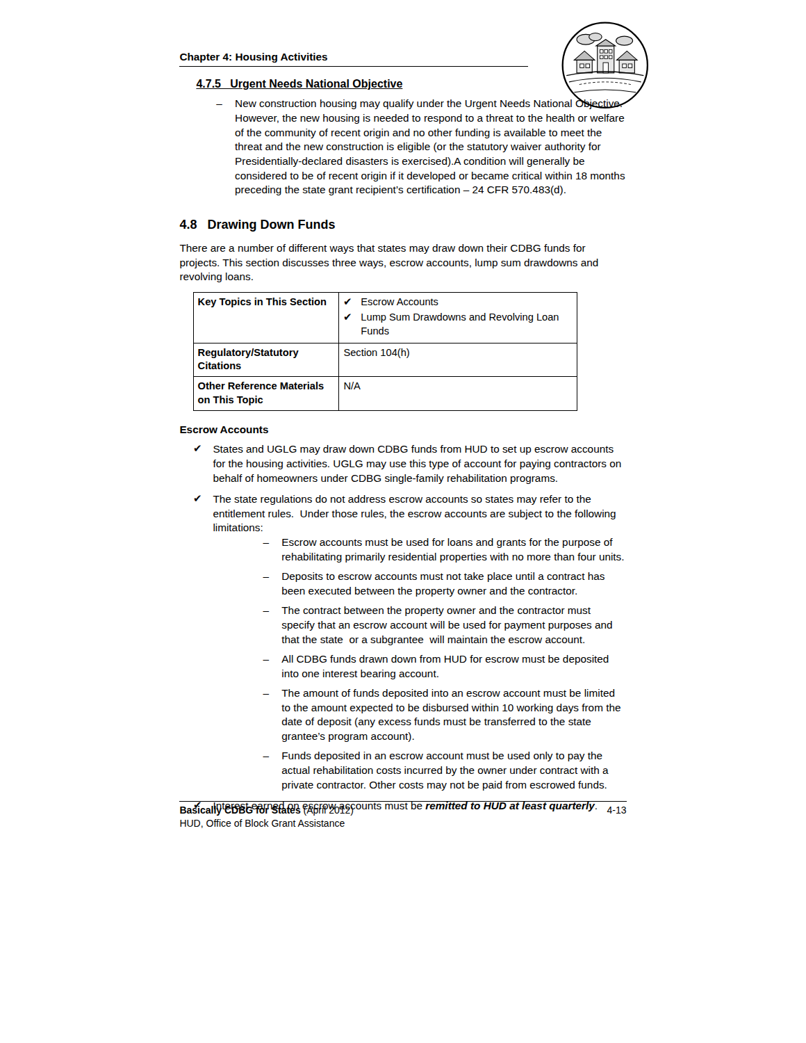Chapter 4: Housing Activities
4.7.5 Urgent Needs National Objective
New construction housing may qualify under the Urgent Needs National Objective. However, the new housing is needed to respond to a threat to the health or welfare of the community of recent origin and no other funding is available to meet the threat and the new construction is eligible (or the statutory waiver authority for Presidentially-declared disasters is exercised).A condition will generally be considered to be of recent origin if it developed or became critical within 18 months preceding the state grant recipient’s certification – 24 CFR 570.483(d).
4.8 Drawing Down Funds
There are a number of different ways that states may draw down their CDBG funds for projects. This section discusses three ways, escrow accounts, lump sum drawdowns and revolving loans.
| Key Topics in This Section | Escrow Accounts Lump Sum Drawdowns and Revolving Loan Funds |
| Regulatory/Statutory Citations | Section 104(h) |
| Other Reference Materials on This Topic | N/A |
Escrow Accounts
States and UGLG may draw down CDBG funds from HUD to set up escrow accounts for the housing activities. UGLG may use this type of account for paying contractors on behalf of homeowners under CDBG single-family rehabilitation programs.
The state regulations do not address escrow accounts so states may refer to the entitlement rules. Under those rules, the escrow accounts are subject to the following limitations:
Escrow accounts must be used for loans and grants for the purpose of rehabilitating primarily residential properties with no more than four units.
Deposits to escrow accounts must not take place until a contract has been executed between the property owner and the contractor.
The contract between the property owner and the contractor must specify that an escrow account will be used for payment purposes and that the state or a subgrantee will maintain the escrow account.
All CDBG funds drawn down from HUD for escrow must be deposited into one interest bearing account.
The amount of funds deposited into an escrow account must be limited to the amount expected to be disbursed within 10 working days from the date of deposit (any excess funds must be transferred to the state grantee’s program account).
Funds deposited in an escrow account must be used only to pay the actual rehabilitation costs incurred by the owner under contract with a private contractor. Other costs may not be paid from escrowed funds.
Interest earned on escrow accounts must be remitted to HUD at least quarterly.
Basically CDBG for States (April 2012)
HUD, Office of Block Grant Assistance
4-13